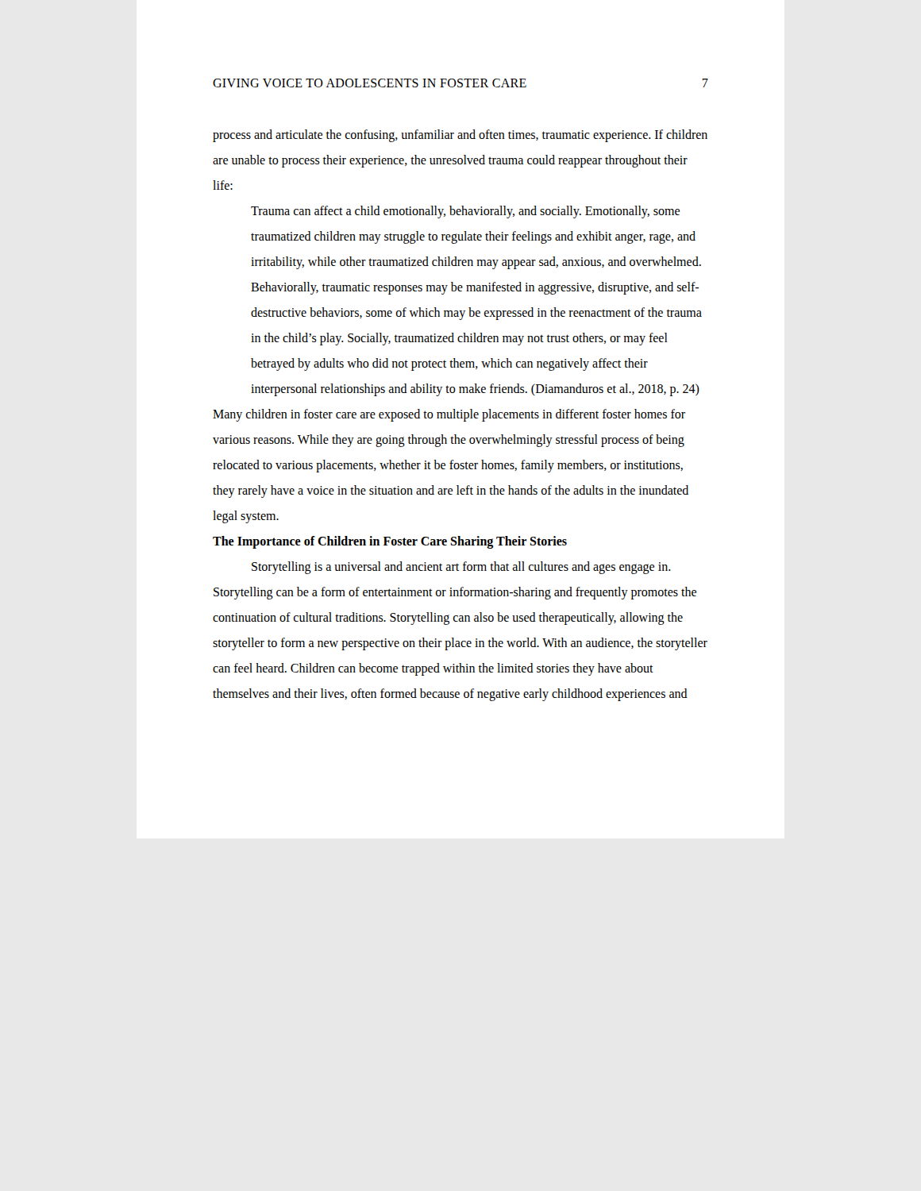Giving Voice to Adolescents in Foster Care 7
process and articulate the confusing, unfamiliar and often times, traumatic experience. If children are unable to process their experience, the unresolved trauma could reappear throughout their life:
Trauma can affect a child emotionally, behaviorally, and socially. Emotionally, some traumatized children may struggle to regulate their feelings and exhibit anger, rage, and irritability, while other traumatized children may appear sad, anxious, and overwhelmed. Behaviorally, traumatic responses may be manifested in aggressive, disruptive, and self-destructive behaviors, some of which may be expressed in the reenactment of the trauma in the child’s play. Socially, traumatized children may not trust others, or may feel betrayed by adults who did not protect them, which can negatively affect their interpersonal relationships and ability to make friends. (Diamanduros et al., 2018, p. 24)
Many children in foster care are exposed to multiple placements in different foster homes for various reasons. While they are going through the overwhelmingly stressful process of being relocated to various placements, whether it be foster homes, family members, or institutions, they rarely have a voice in the situation and are left in the hands of the adults in the inundated legal system.
The Importance of Children in Foster Care Sharing Their Stories
Storytelling is a universal and ancient art form that all cultures and ages engage in. Storytelling can be a form of entertainment or information-sharing and frequently promotes the continuation of cultural traditions. Storytelling can also be used therapeutically, allowing the storyteller to form a new perspective on their place in the world. With an audience, the storyteller can feel heard. Children can become trapped within the limited stories they have about themselves and their lives, often formed because of negative early childhood experiences and